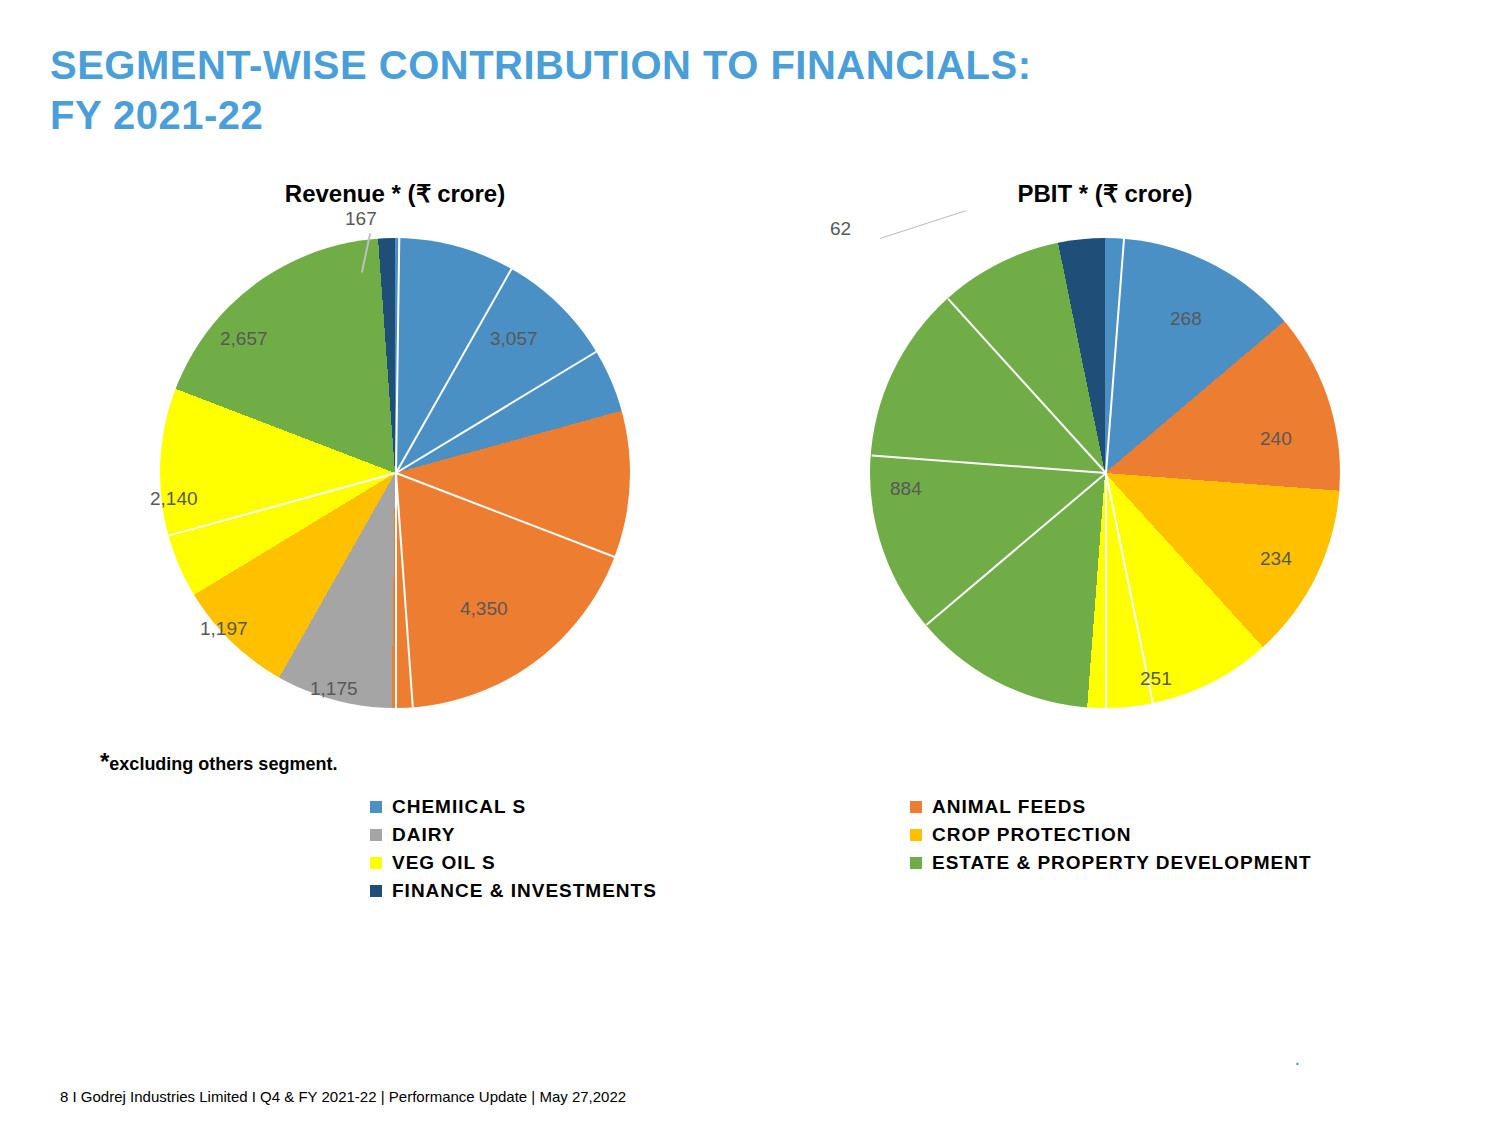SEGMENT-WISE CONTRIBUTION TO FINANCIALS:
FY 2021-22
Revenue * (₹ crore)
3,057
4,350
1,175
1,197
2,140
2,657
167
PBIT * (₹ crore)
268
240
234
251
884
62
*excluding others segment.
CHEMIICAL S
ANIMAL FEEDS
DAIRY
CROP PROTECTION
VEG OIL S
ESTATE & PROPERTY DEVELOPMENT
FINANCE & INVESTMENTS
.
8 I Godrej Industries Limited I Q4 & FY 2021-22 | Performance Update | May 27,2022